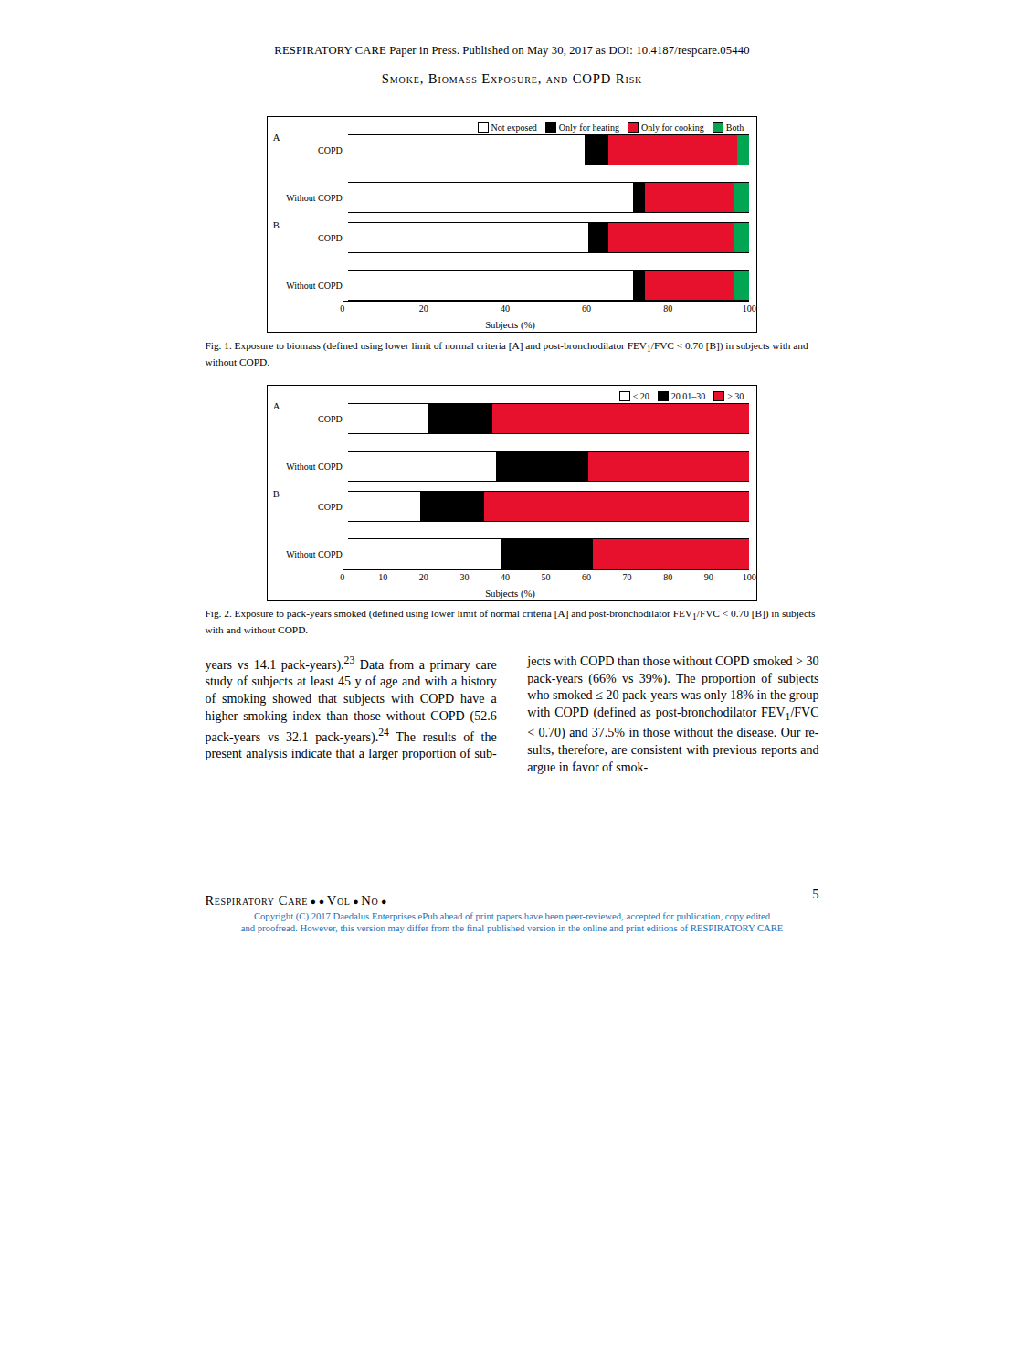RESPIRATORY CARE Paper in Press. Published on May 30, 2017 as DOI: 10.4187/respcare.05440
Smoke, Biomass Exposure, and COPD Risk
Not exposed Only for heating Only for cooking Both
A
COPD
Without COPD
B
COPD
Without COPD
0 20 40 60 80 100
Subjects (%)
Fig. 1. Exposure to biomass (defined using lower limit of normal criteria [A] and post-bronchodilator FEV1/FVC < 0.70 [B]) in subjects with and without COPD.
≤ 20 20.01–30 > 30
A
COPD
Without COPD
B
COPD
Without COPD
0 10 20 30 40 50 60 70 80 90 100
Subjects (%)
Fig. 2. Exposure to pack-years smoked (defined using lower limit of normal criteria [A] and post-bronchodilator FEV1/FVC < 0.70 [B]) in subjects with and without COPD.
years vs 14.1 pack-years).23 Data from a primary care study of subjects at least 45 y of age and with a history of smoking showed that subjects with COPD have a higher smoking index than those without COPD (52.6 pack-years vs 32.1 pack-years).24 The results of the present analysis indicate that a larger proportion of subjects with COPD than those without COPD smoked > 30 pack-years (66% vs 39%). The proportion of subjects who smoked ≤ 20 pack-years was only 18% in the group with COPD (defined as post-bronchodilator FEV1/FVC < 0.70) and 37.5% in those without the disease. Our results, therefore, are consistent with previous reports and argue in favor of smok-
Respiratory Care ● ● Vol ● No ●
Copyright (C) 2017 Daedalus Enterprises ePub ahead of print papers have been peer-reviewed, accepted for publication, copy edited
and proofread. However, this version may differ from the final published version in the online and print editions of RESPIRATORY CARE
5